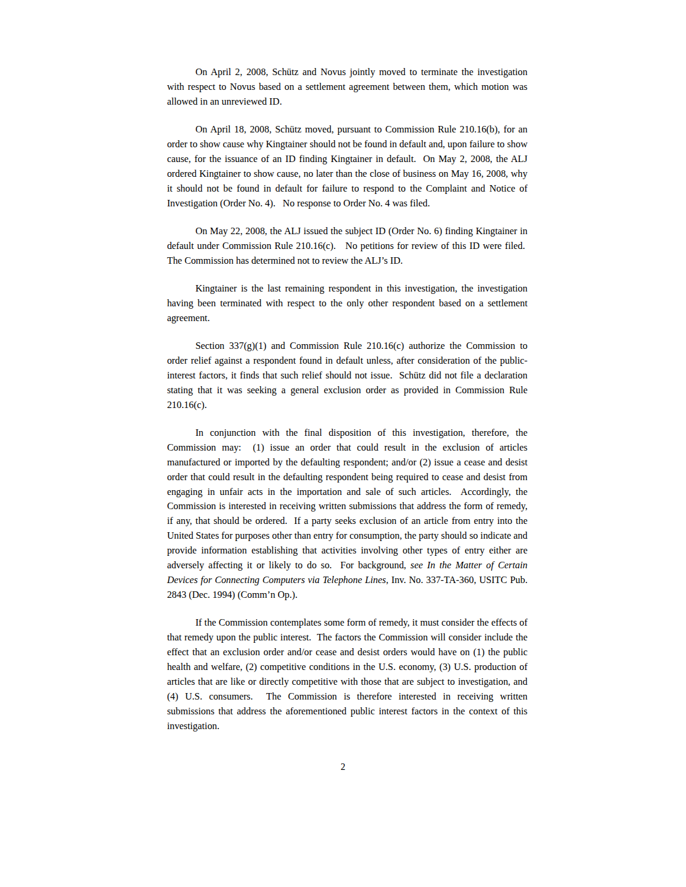On April 2, 2008, Schütz and Novus jointly moved to terminate the investigation with respect to Novus based on a settlement agreement between them, which motion was allowed in an unreviewed ID.
On April 18, 2008, Schütz moved, pursuant to Commission Rule 210.16(b), for an order to show cause why Kingtainer should not be found in default and, upon failure to show cause, for the issuance of an ID finding Kingtainer in default. On May 2, 2008, the ALJ ordered Kingtainer to show cause, no later than the close of business on May 16, 2008, why it should not be found in default for failure to respond to the Complaint and Notice of Investigation (Order No. 4). No response to Order No. 4 was filed.
On May 22, 2008, the ALJ issued the subject ID (Order No. 6) finding Kingtainer in default under Commission Rule 210.16(c). No petitions for review of this ID were filed. The Commission has determined not to review the ALJ’s ID.
Kingtainer is the last remaining respondent in this investigation, the investigation having been terminated with respect to the only other respondent based on a settlement agreement.
Section 337(g)(1) and Commission Rule 210.16(c) authorize the Commission to order relief against a respondent found in default unless, after consideration of the public-interest factors, it finds that such relief should not issue. Schütz did not file a declaration stating that it was seeking a general exclusion order as provided in Commission Rule 210.16(c).
In conjunction with the final disposition of this investigation, therefore, the Commission may: (1) issue an order that could result in the exclusion of articles manufactured or imported by the defaulting respondent; and/or (2) issue a cease and desist order that could result in the defaulting respondent being required to cease and desist from engaging in unfair acts in the importation and sale of such articles. Accordingly, the Commission is interested in receiving written submissions that address the form of remedy, if any, that should be ordered. If a party seeks exclusion of an article from entry into the United States for purposes other than entry for consumption, the party should so indicate and provide information establishing that activities involving other types of entry either are adversely affecting it or likely to do so. For background, see In the Matter of Certain Devices for Connecting Computers via Telephone Lines, Inv. No. 337-TA-360, USITC Pub. 2843 (Dec. 1994) (Comm’n Op.).
If the Commission contemplates some form of remedy, it must consider the effects of that remedy upon the public interest. The factors the Commission will consider include the effect that an exclusion order and/or cease and desist orders would have on (1) the public health and welfare, (2) competitive conditions in the U.S. economy, (3) U.S. production of articles that are like or directly competitive with those that are subject to investigation, and (4) U.S. consumers. The Commission is therefore interested in receiving written submissions that address the aforementioned public interest factors in the context of this investigation.
2